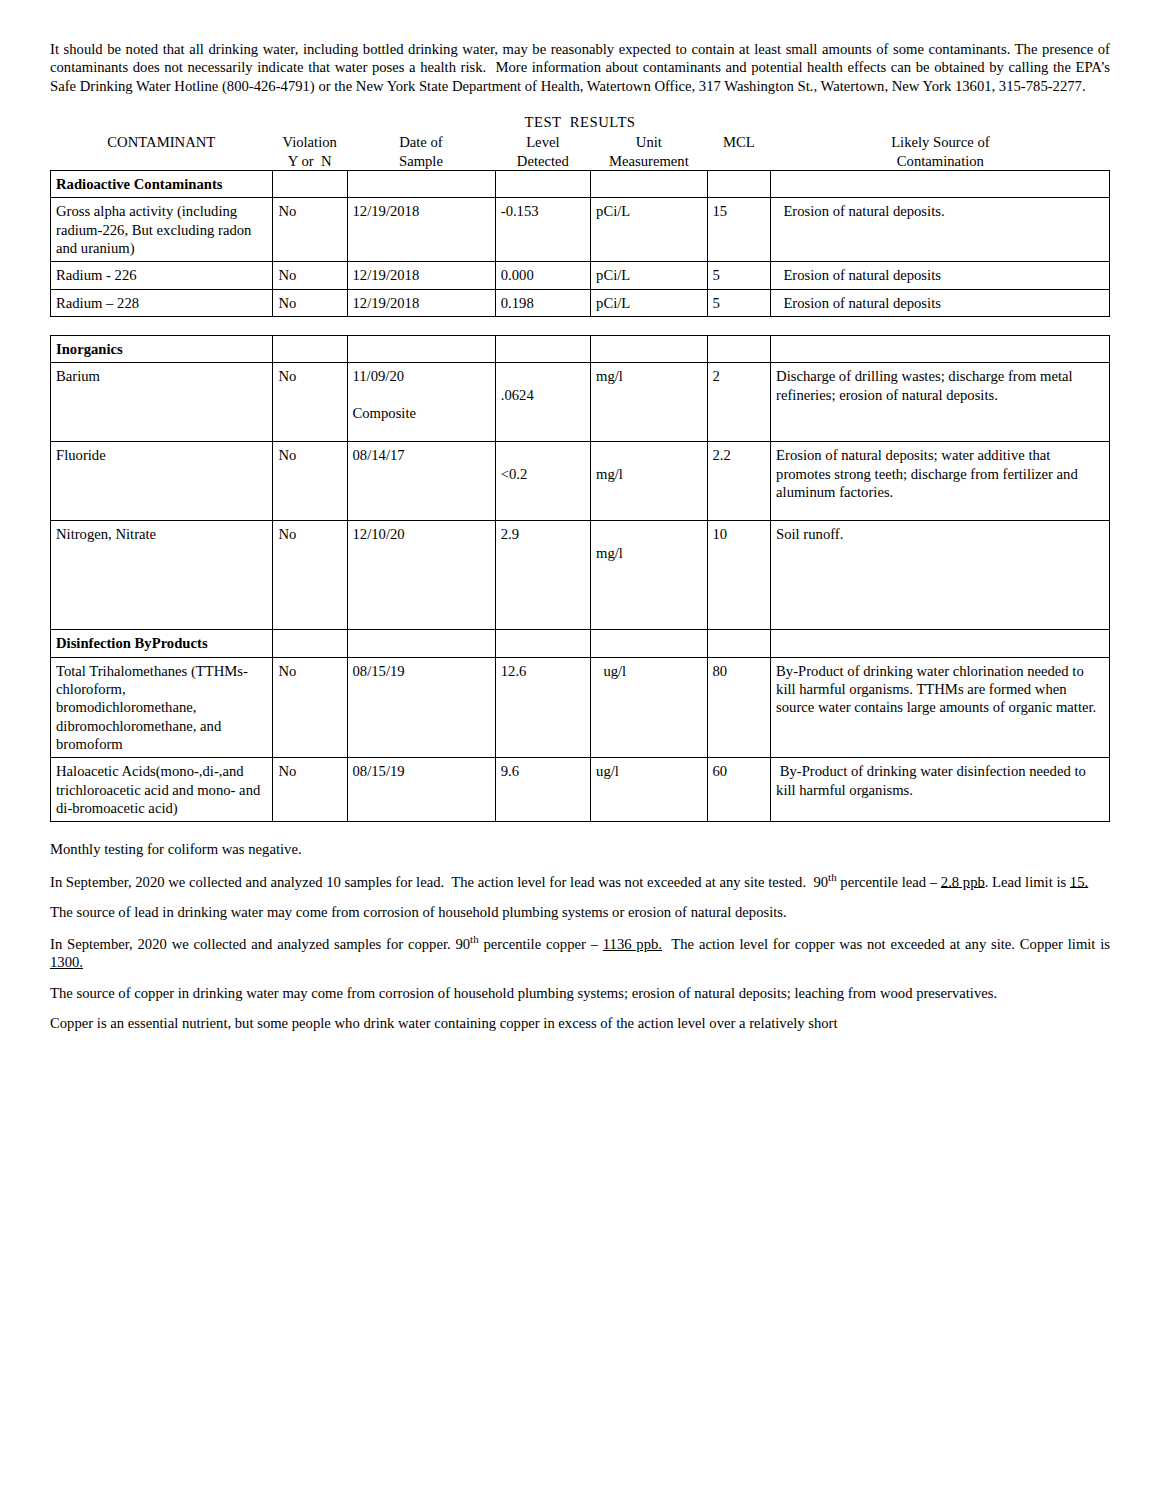It should be noted that all drinking water, including bottled drinking water, may be reasonably expected to contain at least small amounts of some contaminants. The presence of contaminants does not necessarily indicate that water poses a health risk. More information about contaminants and potential health effects can be obtained by calling the EPA’s Safe Drinking Water Hotline (800-426-4791) or the New York State Department of Health, Watertown Office, 317 Washington St., Watertown, New York 13601, 315-785-2277.
TEST RESULTS
| CONTAMINANT | Violation Y or N | Date of Sample | Level Detected | Unit Measurement | MCL | Likely Source of Contamination |
| Radioactive Contaminants | | | | | | |
| Gross alpha activity (including radium-226, But excluding radon and uranium) | No | 12/19/2018 | -0.153 | pCi/L | 15 | Erosion of natural deposits. |
| Radium - 226 | No | 12/19/2018 | 0.000 | pCi/L | 5 | Erosion of natural deposits |
| Radium – 228 | No | 12/19/2018 | 0.198 | pCi/L | 5 | Erosion of natural deposits |
| Inorganics | | | | | | |
| Barium | No | 11/09/20 Composite | .0624 | mg/l | 2 | Discharge of drilling wastes; discharge from metal refineries; erosion of natural deposits. |
| Fluoride | No | 08/14/17 | <0.2 | mg/l | 2.2 | Erosion of natural deposits; water additive that promotes strong teeth; discharge from fertilizer and aluminum factories. |
| Nitrogen, Nitrate | No | 12/10/20 | 2.9 | mg/l | 10 | Soil runoff. |
| Disinfection ByProducts | | | | | | |
| Total Trihalomethanes (TTHMs-chloroform, bromodichloromethane, dibromochloromethane, and bromoform | No | 08/15/19 | 12.6 | ug/l | 80 | By-Product of drinking water chlorination needed to kill harmful organisms. TTHMs are formed when source water contains large amounts of organic matter. |
| Haloacetic Acids(mono-,di-,and trichloroacetic acid and mono- and di-bromoacetic acid) | No | 08/15/19 | 9.6 | ug/l | 60 | By-Product of drinking water disinfection needed to kill harmful organisms. |
Monthly testing for coliform was negative.
In September, 2020 we collected and analyzed 10 samples for lead. The action level for lead was not exceeded at any site tested. 90th percentile lead – 2.8 ppb. Lead limit is 15.
The source of lead in drinking water may come from corrosion of household plumbing systems or erosion of natural deposits.
In September, 2020 we collected and analyzed samples for copper. 90th percentile copper – 1136 ppb. The action level for copper was not exceeded at any site. Copper limit is 1300.
The source of copper in drinking water may come from corrosion of household plumbing systems; erosion of natural deposits; leaching from wood preservatives.
Copper is an essential nutrient, but some people who drink water containing copper in excess of the action level over a relatively short